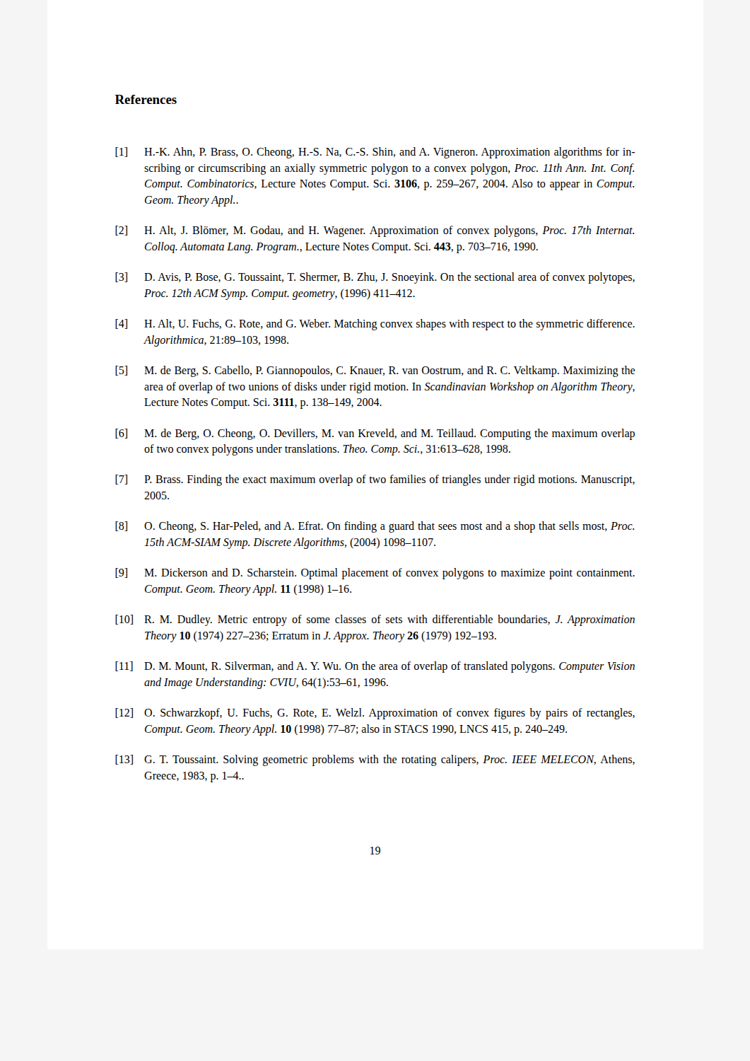References
[1] H.-K. Ahn, P. Brass, O. Cheong, H.-S. Na, C.-S. Shin, and A. Vigneron. Approximation algorithms for inscribing or circumscribing an axially symmetric polygon to a convex polygon, Proc. 11th Ann. Int. Conf. Comput. Combinatorics, Lecture Notes Comput. Sci. 3106, p. 259–267, 2004. Also to appear in Comput. Geom. Theory Appl..
[2] H. Alt, J. Blömer, M. Godau, and H. Wagener. Approximation of convex polygons, Proc. 17th Internat. Colloq. Automata Lang. Program., Lecture Notes Comput. Sci. 443, p. 703–716, 1990.
[3] D. Avis, P. Bose, G. Toussaint, T. Shermer, B. Zhu, J. Snoeyink. On the sectional area of convex polytopes, Proc. 12th ACM Symp. Comput. geometry, (1996) 411–412.
[4] H. Alt, U. Fuchs, G. Rote, and G. Weber. Matching convex shapes with respect to the symmetric difference. Algorithmica, 21:89–103, 1998.
[5] M. de Berg, S. Cabello, P. Giannopoulos, C. Knauer, R. van Oostrum, and R. C. Veltkamp. Maximizing the area of overlap of two unions of disks under rigid motion. In Scandinavian Workshop on Algorithm Theory, Lecture Notes Comput. Sci. 3111, p. 138–149, 2004.
[6] M. de Berg, O. Cheong, O. Devillers, M. van Kreveld, and M. Teillaud. Computing the maximum overlap of two convex polygons under translations. Theo. Comp. Sci., 31:613–628, 1998.
[7] P. Brass. Finding the exact maximum overlap of two families of triangles under rigid motions. Manuscript, 2005.
[8] O. Cheong, S. Har-Peled, and A. Efrat. On finding a guard that sees most and a shop that sells most, Proc. 15th ACM-SIAM Symp. Discrete Algorithms, (2004) 1098–1107.
[9] M. Dickerson and D. Scharstein. Optimal placement of convex polygons to maximize point containment. Comput. Geom. Theory Appl. 11 (1998) 1–16.
[10] R. M. Dudley. Metric entropy of some classes of sets with differentiable boundaries, J. Approximation Theory 10 (1974) 227–236; Erratum in J. Approx. Theory 26 (1979) 192–193.
[11] D. M. Mount, R. Silverman, and A. Y. Wu. On the area of overlap of translated polygons. Computer Vision and Image Understanding: CVIU, 64(1):53–61, 1996.
[12] O. Schwarzkopf, U. Fuchs, G. Rote, E. Welzl. Approximation of convex figures by pairs of rectangles, Comput. Geom. Theory Appl. 10 (1998) 77–87; also in STACS 1990, LNCS 415, p. 240–249.
[13] G. T. Toussaint. Solving geometric problems with the rotating calipers, Proc. IEEE MELECON, Athens, Greece, 1983, p. 1–4..
19